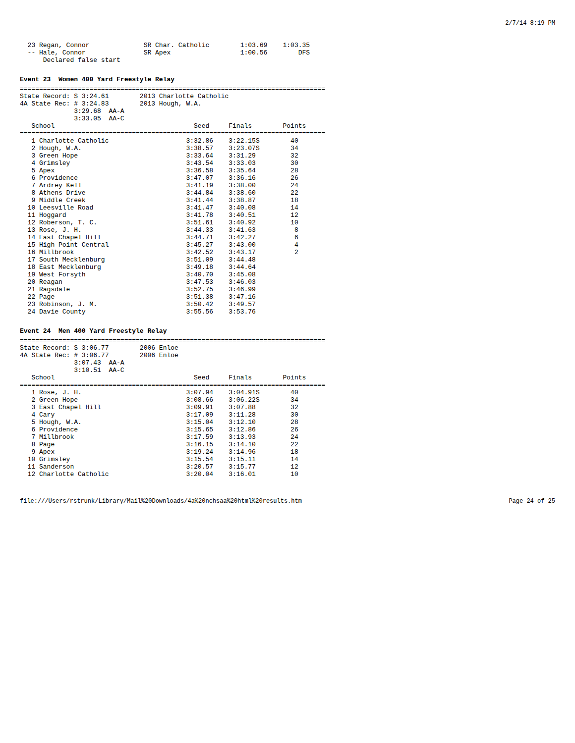2/7/14 8:19 PM
  23 Regan, Connor              SR Char. Catholic        1:03.69    1:03.35
  -- Hale, Connor               SR Apex                  1:00.56        DFS
      Declared false start
Event 23 Women 400 Yard Freestyle Relay
===============================================================================
State Record: S 3:24.61        2013 Charlotte Catholic
4A State Rec: # 3:24.83        2013 Hough, W.A.
              3:29.68  AA-A
              3:33.05  AA-C
   School                                    Seed     Finals        Points
===============================================================================
   1 Charlotte Catholic                    3:32.86    3:22.15S        40
   2 Hough, W.A.                           3:38.57    3:23.07S        34
   3 Green Hope                            3:33.64    3:31.29         32
   4 Grimsley                              3:43.54    3:33.03         30
   5 Apex                                  3:36.58    3:35.64         28
   6 Providence                            3:47.07    3:36.16         26
   7 Ardrey Kell                           3:41.19    3:38.00         24
   8 Athens Drive                          3:44.84    3:38.60         22
   9 Middle Creek                          3:41.44    3:38.87         18
  10 Leesville Road                        3:41.47    3:40.08         14
  11 Hoggard                               3:41.78    3:40.51         12
  12 Roberson, T. C.                       3:51.61    3:40.92         10
  13 Rose, J. H.                           3:44.33    3:41.63          8
  14 East Chapel Hill                      3:44.71    3:42.27          6
  15 High Point Central                    3:45.27    3:43.00          4
  16 Millbrook                             3:42.52    3:43.17          2
  17 South Mecklenburg                     3:51.09    3:44.48
  18 East Mecklenburg                      3:49.18    3:44.64
  19 West Forsyth                          3:40.70    3:45.08
  20 Reagan                                3:47.53    3:46.03
  21 Ragsdale                              3:52.75    3:46.99
  22 Page                                  3:51.38    3:47.16
  23 Robinson, J. M.                       3:50.42    3:49.57
  24 Davie County                          3:55.56    3:53.76
Event 24 Men 400 Yard Freestyle Relay
===============================================================================
State Record: S 3:06.77        2006 Enloe
4A State Rec: # 3:06.77        2006 Enloe
              3:07.43  AA-A
              3:10.51  AA-C
   School                                    Seed     Finals        Points
===============================================================================
   1 Rose, J. H.                           3:07.94    3:04.91S        40
   2 Green Hope                            3:08.66    3:06.22S        34
   3 East Chapel Hill                      3:09.91    3:07.88         32
   4 Cary                                  3:17.09    3:11.28         30
   5 Hough, W.A.                           3:15.04    3:12.10         28
   6 Providence                            3:15.65    3:12.86         26
   7 Millbrook                             3:17.59    3:13.93         24
   8 Page                                  3:16.15    3:14.10         22
   9 Apex                                  3:19.24    3:14.96         18
  10 Grimsley                              3:15.54    3:15.11         14
  11 Sanderson                             3:20.57    3:15.77         12
  12 Charlotte Catholic                    3:20.04    3:16.01         10
file:///Users/rstrunk/Library/Mail%20Downloads/4a%20nchsaa%20html%20results.htm Page 24 of 25